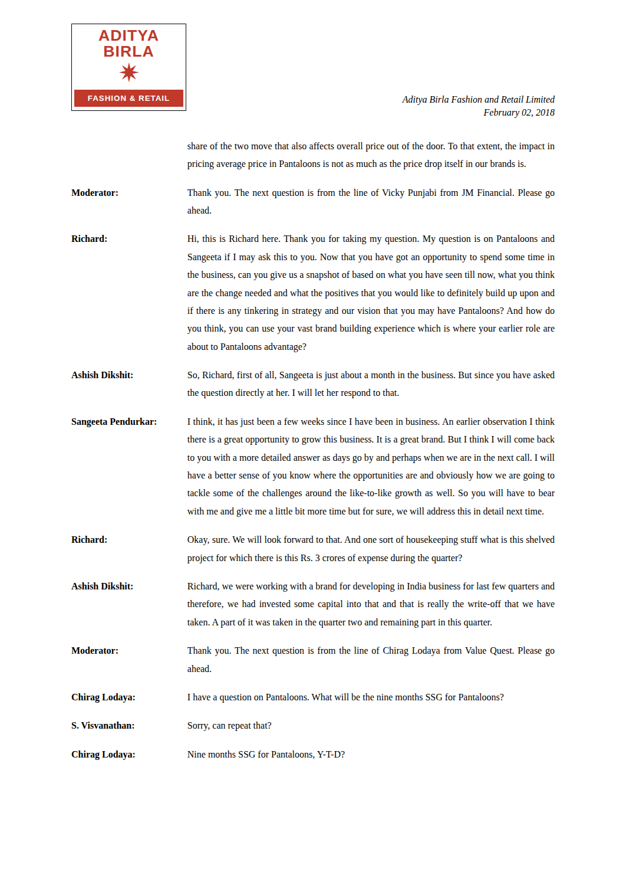ADITYA BIRLA
✷
FASHION & RETAIL
Aditya Birla Fashion and Retail Limited
February 02, 2018
share of the two move that also affects overall price out of the door. To that extent, the impact in pricing average price in Pantaloons is not as much as the price drop itself in our brands is.
| Moderator: | Thank you. The next question is from the line of Vicky Punjabi from JM Financial. Please go ahead. |
| Richard: | Hi, this is Richard here. Thank you for taking my question. My question is on Pantaloons and Sangeeta if I may ask this to you. Now that you have got an opportunity to spend some time in the business, can you give us a snapshot of based on what you have seen till now, what you think are the change needed and what the positives that you would like to definitely build up upon and if there is any tinkering in strategy and our vision that you may have Pantaloons? And how do you think, you can use your vast brand building experience which is where your earlier role are about to Pantaloons advantage? |
| Ashish Dikshit: | So, Richard, first of all, Sangeeta is just about a month in the business. But since you have asked the question directly at her. I will let her respond to that. |
| Sangeeta Pendurkar: | I think, it has just been a few weeks since I have been in business. An earlier observation I think there is a great opportunity to grow this business. It is a great brand. But I think I will come back to you with a more detailed answer as days go by and perhaps when we are in the next call. I will have a better sense of you know where the opportunities are and obviously how we are going to tackle some of the challenges around the like-to-like growth as well. So you will have to bear with me and give me a little bit more time but for sure, we will address this in detail next time. |
| Richard: | Okay, sure. We will look forward to that. And one sort of housekeeping stuff what is this shelved project for which there is this Rs. 3 crores of expense during the quarter? |
| Ashish Dikshit: | Richard, we were working with a brand for developing in India business for last few quarters and therefore, we had invested some capital into that and that is really the write-off that we have taken. A part of it was taken in the quarter two and remaining part in this quarter. |
| Moderator: | Thank you. The next question is from the line of Chirag Lodaya from Value Quest. Please go ahead. |
| Chirag Lodaya: | I have a question on Pantaloons. What will be the nine months SSG for Pantaloons? |
| S. Visvanathan: | Sorry, can repeat that? |
| Chirag Lodaya: | Nine months SSG for Pantaloons, Y-T-D? |